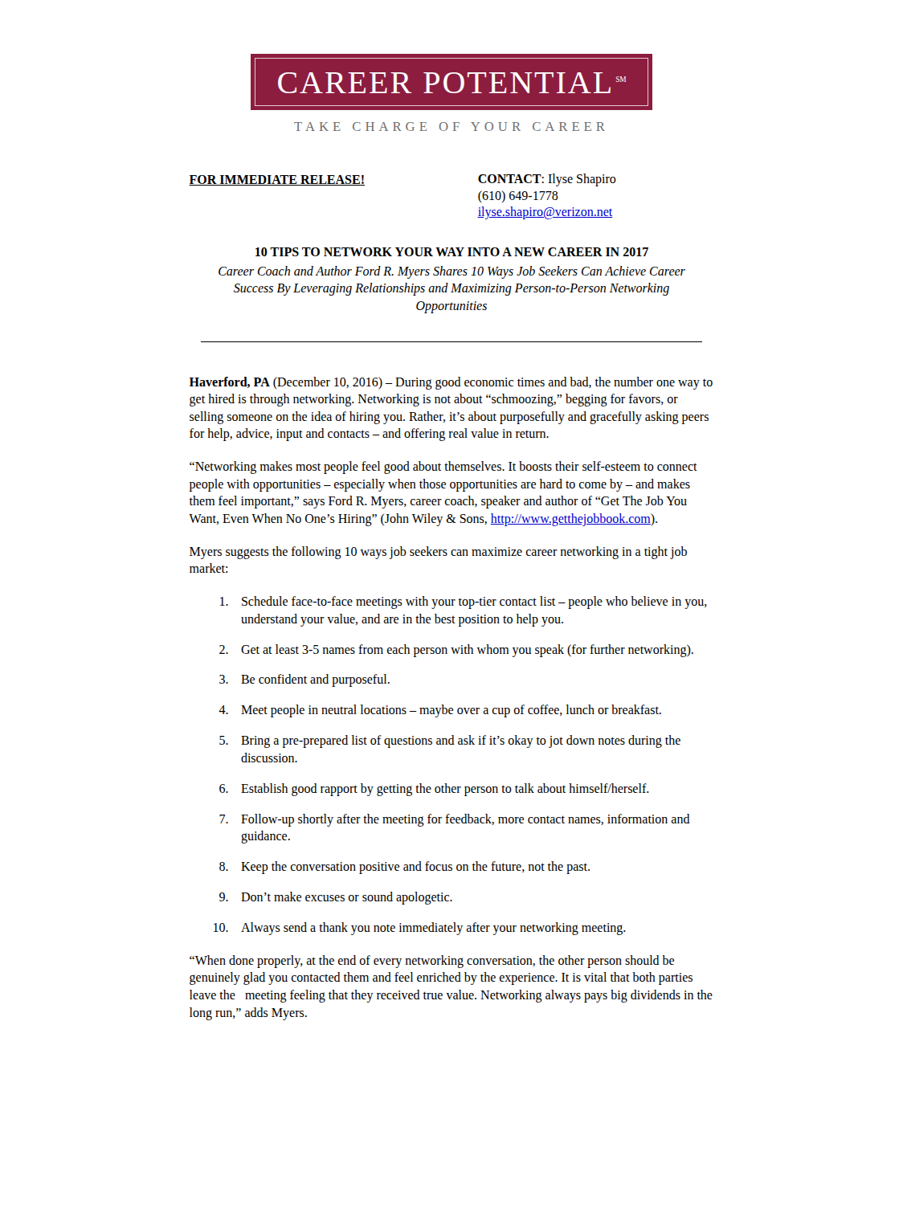CAREER POTENTIALSM
TAKE CHARGE OF YOUR CAREER
| FOR IMMEDIATE RELEASE! | CONTACT : Ilyse Shapiro (610) 649-1778 ilyse.shapiro@verizon.net |
10 TIPS TO NETWORK YOUR WAY INTO A NEW CAREER IN 2017
Career Coach and Author Ford R. Myers Shares 10 Ways Job Seekers Can Achieve Career
Success By Leveraging Relationships and Maximizing Person-to-Person Networking
Opportunities
Haverford, PA (December 10, 2016) – During good economic times and bad, the number one way to get hired is through networking. Networking is not about “schmoozing,” begging for favors, or selling someone on the idea of hiring you. Rather, it’s about purposefully and gracefully asking peers for help, advice, input and contacts – and offering real value in return.
“Networking makes most people feel good about themselves. It boosts their self-esteem to connect people with opportunities – especially when those opportunities are hard to come by – and makes them feel important,” says Ford R. Myers, career coach, speaker and author of “Get The Job You Want, Even When No One’s Hiring” (John Wiley & Sons, http://www.getthejobbook.com).
Myers suggests the following 10 ways job seekers can maximize career networking in a tight job market:
Schedule face-to-face meetings with your top-tier contact list – people who believe in you, understand your value, and are in the best position to help you.
Get at least 3-5 names from each person with whom you speak (for further networking).
Be confident and purposeful.
Meet people in neutral locations – maybe over a cup of coffee, lunch or breakfast.
Bring a pre-prepared list of questions and ask if it’s okay to jot down notes during the discussion.
Establish good rapport by getting the other person to talk about himself/herself.
Follow-up shortly after the meeting for feedback, more contact names, information and guidance.
Keep the conversation positive and focus on the future, not the past.
Don’t make excuses or sound apologetic.
Always send a thank you note immediately after your networking meeting.
“When done properly, at the end of every networking conversation, the other person should be genuinely glad you contacted them and feel enriched by the experience. It is vital that both parties leave the meeting feeling that they received true value. Networking always pays big dividends in the long run,” adds Myers.